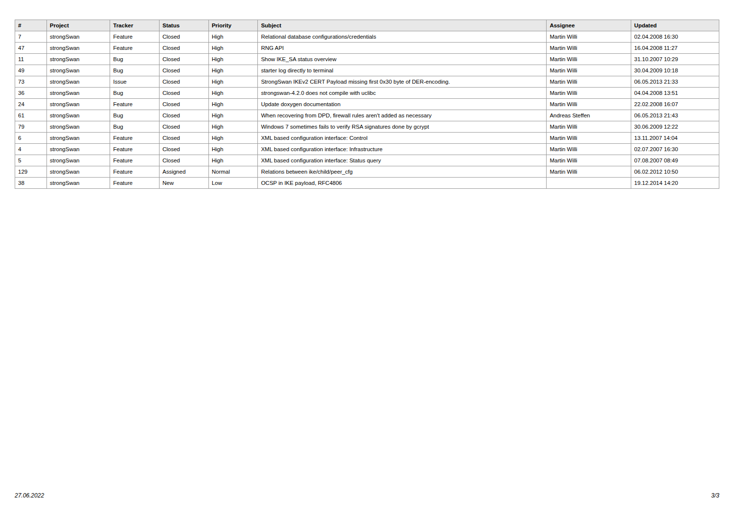| # | Project | Tracker | Status | Priority | Subject | Assignee | Updated |
| --- | --- | --- | --- | --- | --- | --- | --- |
| 7 | strongSwan | Feature | Closed | High | Relational database configurations/credentials | Martin Willi | 02.04.2008 16:30 |
| 47 | strongSwan | Feature | Closed | High | RNG API | Martin Willi | 16.04.2008 11:27 |
| 11 | strongSwan | Bug | Closed | High | Show IKE_SA status overview | Martin Willi | 31.10.2007 10:29 |
| 49 | strongSwan | Bug | Closed | High | starter log directly to terminal | Martin Willi | 30.04.2009 10:18 |
| 73 | strongSwan | Issue | Closed | High | StrongSwan IKEv2 CERT Payload missing first 0x30 byte of DER-encoding. | Martin Willi | 06.05.2013 21:33 |
| 36 | strongSwan | Bug | Closed | High | strongswan-4.2.0 does not compile with uclibc | Martin Willi | 04.04.2008 13:51 |
| 24 | strongSwan | Feature | Closed | High | Update doxygen documentation | Martin Willi | 22.02.2008 16:07 |
| 61 | strongSwan | Bug | Closed | High | When recovering from DPD, firewall rules aren't added as necessary | Andreas Steffen | 06.05.2013 21:43 |
| 79 | strongSwan | Bug | Closed | High | Windows 7 sometimes fails to verify RSA signatures done by gcrypt | Martin Willi | 30.06.2009 12:22 |
| 6 | strongSwan | Feature | Closed | High | XML based configuration interface: Control | Martin Willi | 13.11.2007 14:04 |
| 4 | strongSwan | Feature | Closed | High | XML based configuration interface: Infrastructure | Martin Willi | 02.07.2007 16:30 |
| 5 | strongSwan | Feature | Closed | High | XML based configuration interface: Status query | Martin Willi | 07.08.2007 08:49 |
| 129 | strongSwan | Feature | Assigned | Normal | Relations between ike/child/peer_cfg | Martin Willi | 06.02.2012 10:50 |
| 38 | strongSwan | Feature | New | Low | OCSP in IKE payload, RFC4806 | | 19.12.2014 14:20 |
27.06.2022 3/3